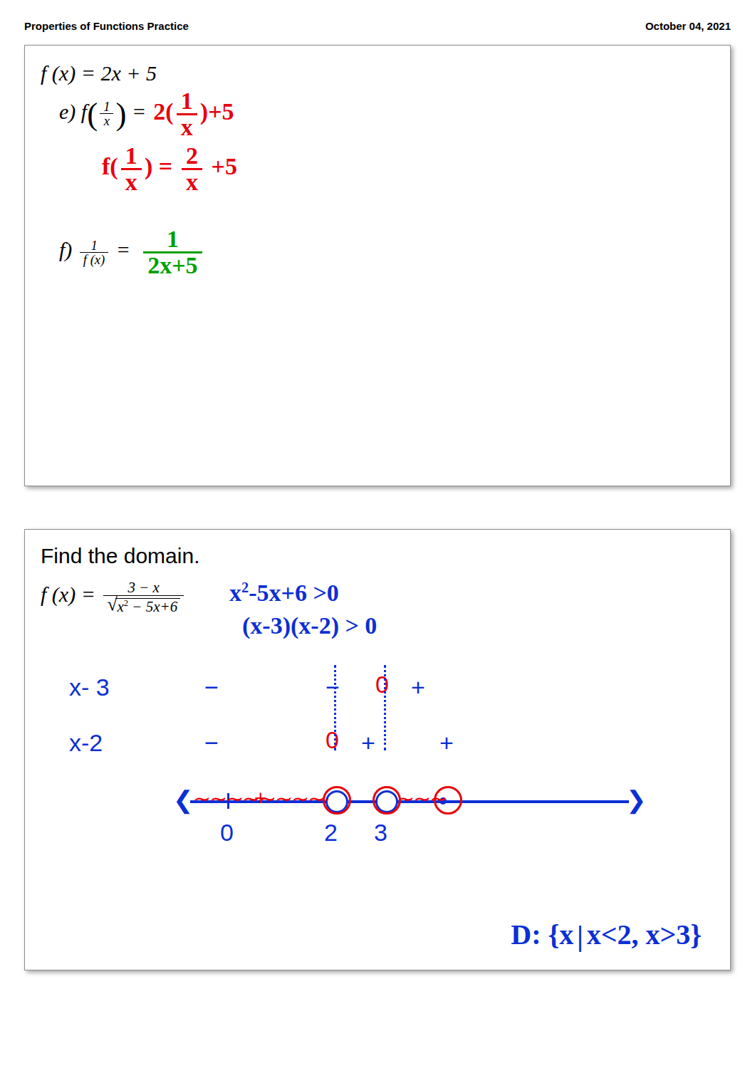Properties of Functions Practice
October 04, 2021
f (x) = 2x + 5
e) f(1 x) = 2(1 x)+5
f(1 x) = 2 x +5
f) 1 f (x) = 12x+5
Find the domain.
f (x) = 3 − x x2 − 5x+6
x2-5x+6 >0
(x-3)(x-2) > 0
x- 3
x-2
−
−
0
+
−
0
+
+
❮
❯
0
2
3
∼∼∼∼∼∼∼∼∼∼∼∼
+
∼∼∼∼
D: {x|x<2, x>3}